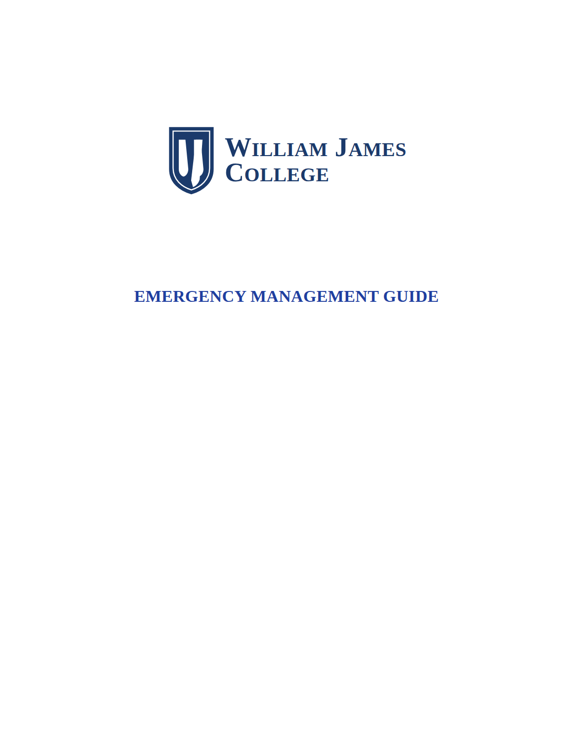WILLIAM JAMES
COLLEGE
EMERGENCY MANAGEMENT GUIDE